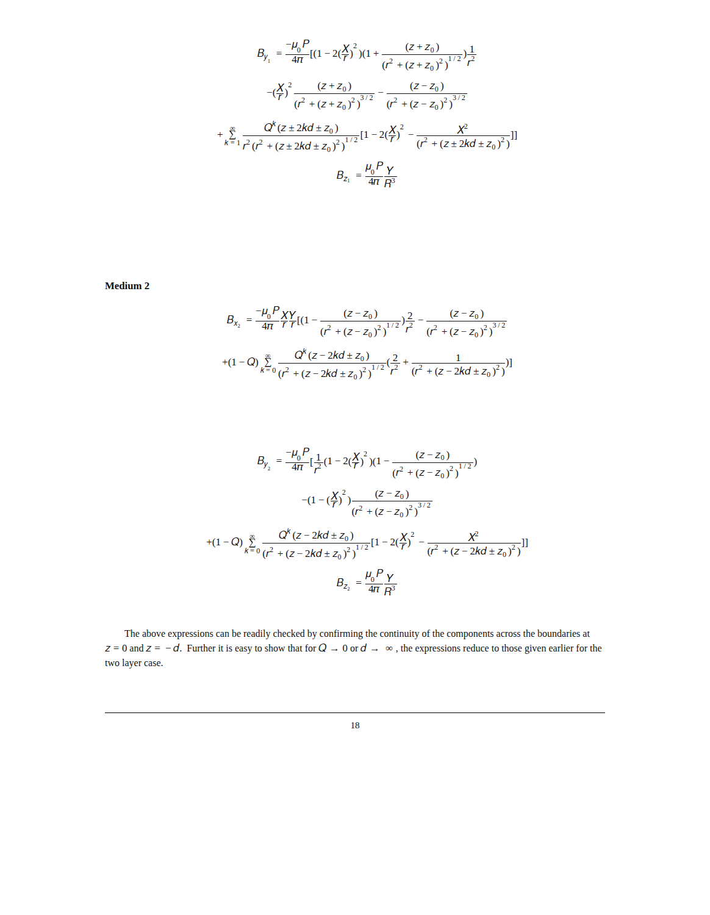By1 = −μ0P 4π [ ( 1−2 (Xr) 2 ) ( 1+ (z+z0) (r2+(z+z0)2) 1/2 ) 1r2
− (Xr) 2 (z+z0) (r2+(z+z0)2) 3/2 − (z−z0) (r2+(z−z0)2) 3/2
+ ∑ k=1 ∞ Qk(z±2kd±z0) r2 (r2+(z±2kd±z0)2) 1/2 [ 1−2 (Xr) 2 − X2 (r2+(z±2kd±z0)2) ] ]
Bz1 = μ0P 4π YR3
Medium 2
Bx2 = −μ0P 4π Xr Yr [ ( 1− (z−z0) (r2+(z−z0)2) 1/2 ) 2r2 − (z−z0) (r2+(z−z0)2) 3/2
+ (1−Q) ∑ k=0 ∞ Qk(z−2kd±z0) (r2+(z−2kd±z0)2) 1/2 ( 2r2 + 1 (r2+(z−2kd±z0)2) ) ]
By2 = −μ0P 4π [ 1r2 ( 1−2 (Xr) 2 ) ( 1− (z−z0) (r2+(z−z0)2) 1/2 )
− ( 1− (Xr) 2 ) (z−z0) (r2+(z−z0)2) 3/2
+ (1−Q) ∑ k=0 ∞ Qk(z−2kd±z0) (r2+(z−2kd±z0)2) 1/2 [ 1−2 (Xr) 2 − X2 (r2+(z−2kd±z0)2) ] ]
Bz2 = μ0P 4π YR3
The above expressions can be readily checked by confirming the continuity of the components across the boundaries at z=0 and z=−d. Further it is easy to show that for Q→0 or d→∞, the expressions reduce to those given earlier for the two layer case.
18